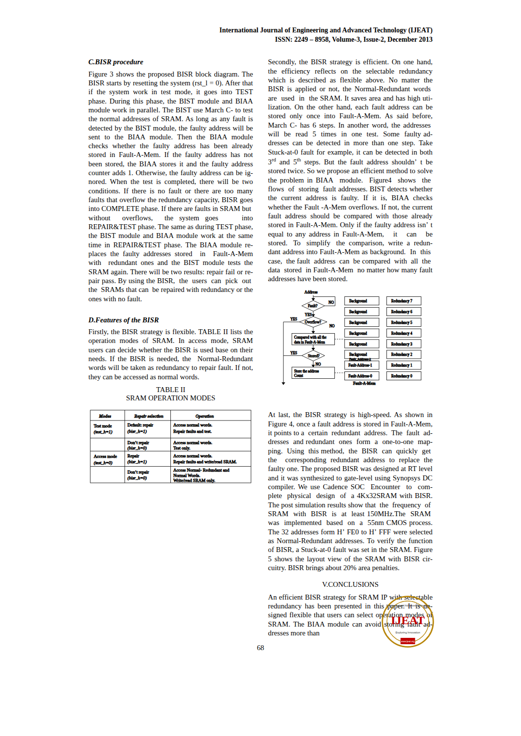International Journal of Engineering and Advanced Technology (IJEAT)
ISSN: 2249 – 8958, Volume-3, Issue-2, December 2013
C.BISR procedure
Figure 3 shows the proposed BISR block diagram. The BISR starts by resetting the system (rst_l = 0). After that if the system work in test mode, it goes into TEST phase. During this phase, the BIST module and BIAA module work in parallel. The BIST use March C- to test the normal addresses of SRAM. As long as any fault is detected by the BIST module, the faulty address will be sent to the BIAA module. Then the BIAA module checks whether the faulty address has been already stored in Fault-A-Mem. If the faulty address has not been stored, the BIAA stores it and the faulty address counter adds 1. Otherwise, the faulty address can be ignored. When the test is completed, there will be two conditions. If there is no fault or there are too many faults that overflow the redundancy capacity, BISR goes into COMPLETE phase. If there are faults in SRAM but without overflows, the system goes into REPAIR&TEST phase. The same as during TEST phase, the BIST module and BIAA module work at the same time in REPAIR&TEST phase. The BIAA module replaces the faulty addresses stored in Fault-A-Mem with redundant ones and the BIST module tests the SRAM again. There will be two results: repair fail or repair pass. By using the BISR, the users can pick out the SRAMs that can be repaired with redundancy or the ones with no fault.
D.Features of the BISR
Firstly, the BISR strategy is flexible. TABLE II lists the operation modes of SRAM. In access mode, SRAM users can decide whether the BISR is used base on their needs. If the BISR is needed, the Normal-Redundant words will be taken as redundancy to repair fault. If not, they can be accessed as normal words.
TABLE II SRAM OPERATION MODES
Secondly, the BISR strategy is efficient. On one hand, the efficiency reflects on the selectable redundancy which is described as flexible above. No matter the BISR is applied or not, the Normal-Redundant words are used in the SRAM. It saves area and has high utilization. On the other hand, each fault address can be stored only once into Fault-A-Mem. As said before, March C- has 6 steps. In another word, the addresses will be read 5 times in one test. Some faulty addresses can be detected in more than one step. Take Stuck-at-0 fault for example, it can be detected in both 3rd and 5th steps. But the fault address shouldn’ t be stored twice. So we propose an efficient method to solve the problem in BIAA module. Figure4 shows the flows of storing fault addresses. BIST detects whether the current address is faulty. If it is, BIAA checks whether the Fault -A-Mem overflows. If not, the current fault address should be compared with those already stored in Fault-A-Mem. Only if the faulty address isn’ t equal to any address in Fault-A-Mem, it can be stored. To simplify the comparison, write a redundant address into Fault-A-Mem as background. In this case, the fault address can be compared with all the data stored in Fault-A-Mem no matter how many fault addresses have been stored.
At last, the BISR strategy is high-speed. As shown in Figure 4, once a fault address is stored in Fault-A-Mem, it points to a certain redundant address. The fault addresses and redundant ones form a one-to-one mapping. Using this method, the BISR can quickly get the corresponding redundant address to replace the faulty one. The proposed BISR was designed at RT level and it was synthesized to gate-level using Synopsys DC compiler. We use Cadence SOC Encounter to complete physical design of a 4Kx32SRAM with BISR. The post simulation results show that the frequency of SRAM with BISR is at least 150MHz.The SRAM was implemented based on a 55nm CMOS process. The 32 addresses form H’ FE0 to H’ FFF were selected as Normal-Redundant addresses. To verify the function of BISR, a Stuck-at-0 fault was set in the SRAM. Figure 5 shows the layout view of the SRAM with BISR circuitry. BISR brings about 20% area penalties.
V.CONCLUSIONS
An efficient BISR strategy for SRAM IP with selectable redundancy has been presented in this paper. It is designed flexible that users can select operation modes of SRAM. The BIAA module can avoid storing fault addresses more than
68